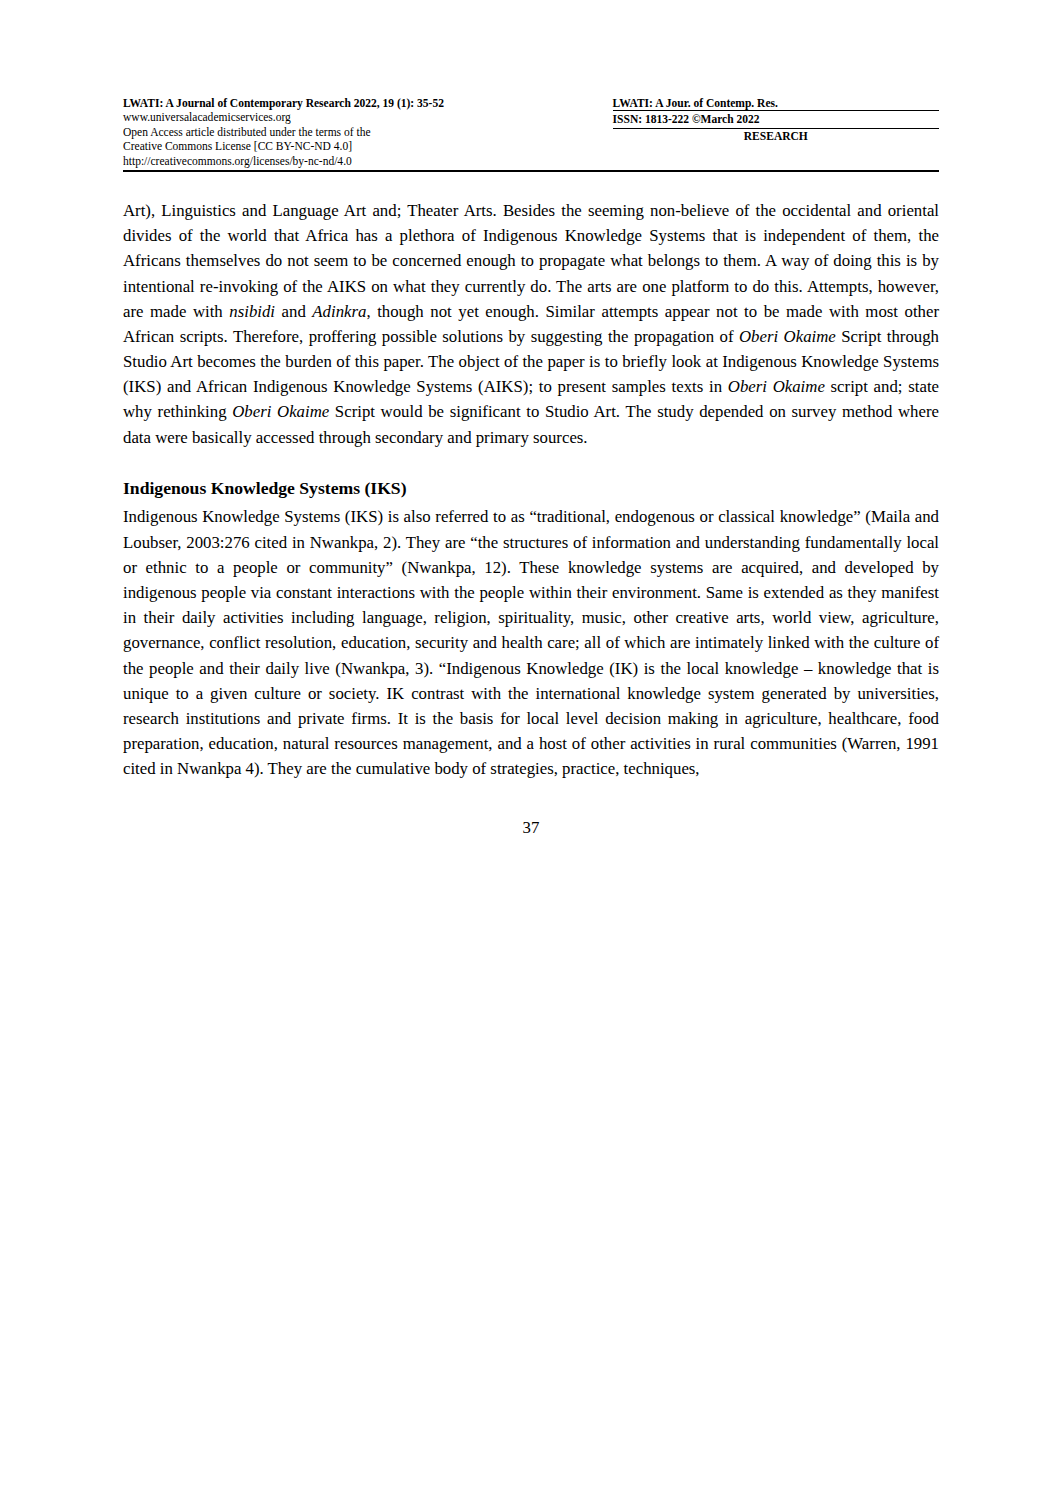LWATI: A Journal of Contemporary Research 2022, 19 (1): 35-52
www.universalacademicservices.org
Open Access article distributed under the terms of the
Creative Commons License [CC BY-NC-ND 4.0]
http://creativecommons.org/licenses/by-nc-nd/4.0
LWATI: A Jour. of Contemp. Res.
ISSN: 1813-222 ©March 2022
RESEARCH
Art), Linguistics and Language Art and; Theater Arts. Besides the seeming non-believe of the occidental and oriental divides of the world that Africa has a plethora of Indigenous Knowledge Systems that is independent of them, the Africans themselves do not seem to be concerned enough to propagate what belongs to them. A way of doing this is by intentional re-invoking of the AIKS on what they currently do. The arts are one platform to do this. Attempts, however, are made with nsibidi and Adinkra, though not yet enough. Similar attempts appear not to be made with most other African scripts. Therefore, proffering possible solutions by suggesting the propagation of Oberi Okaime Script through Studio Art becomes the burden of this paper. The object of the paper is to briefly look at Indigenous Knowledge Systems (IKS) and African Indigenous Knowledge Systems (AIKS); to present samples texts in Oberi Okaime script and; state why rethinking Oberi Okaime Script would be significant to Studio Art. The study depended on survey method where data were basically accessed through secondary and primary sources.
Indigenous Knowledge Systems (IKS)
Indigenous Knowledge Systems (IKS) is also referred to as “traditional, endogenous or classical knowledge” (Maila and Loubser, 2003:276 cited in Nwankpa, 2). They are “the structures of information and understanding fundamentally local or ethnic to a people or community” (Nwankpa, 12). These knowledge systems are acquired, and developed by indigenous people via constant interactions with the people within their environment. Same is extended as they manifest in their daily activities including language, religion, spirituality, music, other creative arts, world view, agriculture, governance, conflict resolution, education, security and health care; all of which are intimately linked with the culture of the people and their daily live (Nwankpa, 3). “Indigenous Knowledge (IK) is the local knowledge – knowledge that is unique to a given culture or society. IK contrast with the international knowledge system generated by universities, research institutions and private firms. It is the basis for local level decision making in agriculture, healthcare, food preparation, education, natural resources management, and a host of other activities in rural communities (Warren, 1991 cited in Nwankpa 4). They are the cumulative body of strategies, practice, techniques,
37